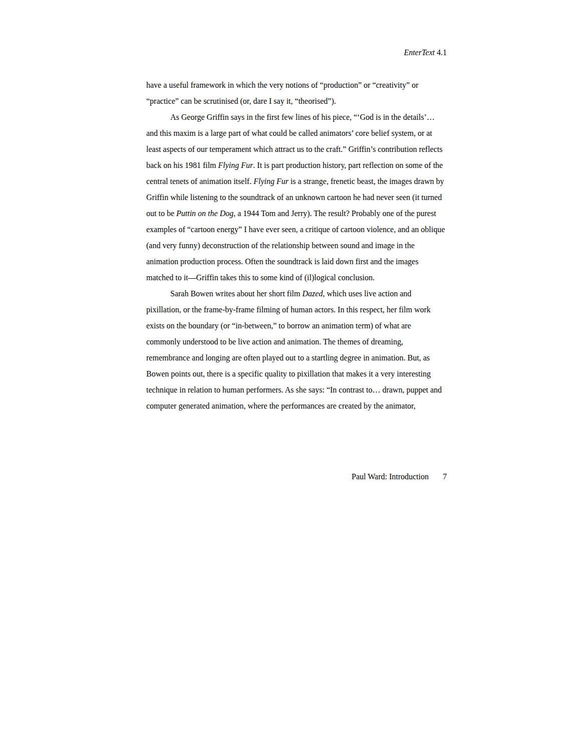EnterText 4.1
have a useful framework in which the very notions of “production” or “creativity” or “practice” can be scrutinised (or, dare I say it, “theorised”).
As George Griffin says in the first few lines of his piece, “‘God is in the details’… and this maxim is a large part of what could be called animators’ core belief system, or at least aspects of our temperament which attract us to the craft.” Griffin’s contribution reflects back on his 1981 film Flying Fur. It is part production history, part reflection on some of the central tenets of animation itself. Flying Fur is a strange, frenetic beast, the images drawn by Griffin while listening to the soundtrack of an unknown cartoon he had never seen (it turned out to be Puttin on the Dog, a 1944 Tom and Jerry). The result? Probably one of the purest examples of “cartoon energy” I have ever seen, a critique of cartoon violence, and an oblique (and very funny) deconstruction of the relationship between sound and image in the animation production process. Often the soundtrack is laid down first and the images matched to it—Griffin takes this to some kind of (il)logical conclusion.
Sarah Bowen writes about her short film Dazed, which uses live action and pixillation, or the frame-by-frame filming of human actors. In this respect, her film work exists on the boundary (or “in-between,” to borrow an animation term) of what are commonly understood to be live action and animation. The themes of dreaming, remembrance and longing are often played out to a startling degree in animation. But, as Bowen points out, there is a specific quality to pixillation that makes it a very interesting technique in relation to human performers. As she says: “In contrast to… drawn, puppet and computer generated animation, where the performances are created by the animator,
Paul Ward: Introduction 7